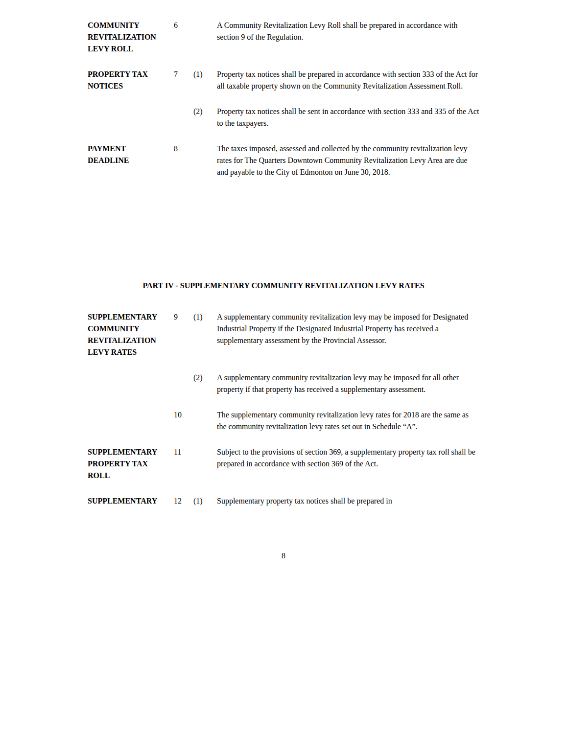| Community Revitalization Levy Roll | 6 | | A Community Revitalization Levy Roll shall be prepared in accordance with section 9 of the Regulation. |
| Property Tax Notices | 7 | (1) | Property tax notices shall be prepared in accordance with section 333 of the Act for all taxable property shown on the Community Revitalization Assessment Roll. |
| | | (2) | Property tax notices shall be sent in accordance with section 333 and 335 of the Act to the taxpayers. |
| Payment Deadline | 8 | | The taxes imposed, assessed and collected by the community revitalization levy rates for The Quarters Downtown Community Revitalization Levy Area are due and payable to the City of Edmonton on June 30, 2018. |
Part IV - Supplementary Community Revitalization Levy Rates
| Supplementary Community Revitalization Levy Rates | 9 | (1) | A supplementary community revitalization levy may be imposed for Designated Industrial Property if the Designated Industrial Property has received a supplementary assessment by the Provincial Assessor. |
| | | (2) | A supplementary community revitalization levy may be imposed for all other property if that property has received a supplementary assessment. |
| | 10 | | The supplementary community revitalization levy rates for 2018 are the same as the community revitalization levy rates set out in Schedule “A”. |
| Supplementary Property Tax Roll | 11 | | Subject to the provisions of section 369, a supplementary property tax roll shall be prepared in accordance with section 369 of the Act. |
| Supplementary | 12 | (1) | Supplementary property tax notices shall be prepared in |
8